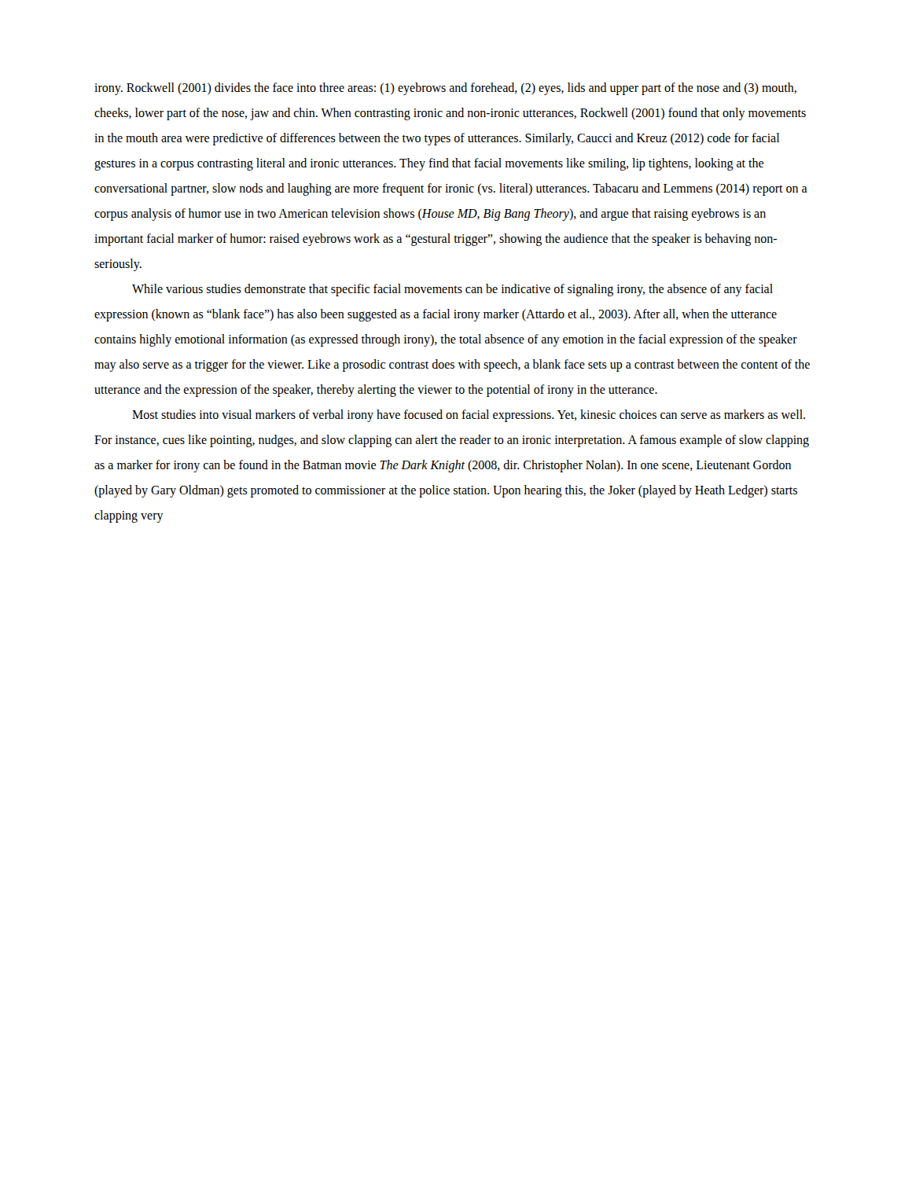irony. Rockwell (2001) divides the face into three areas: (1) eyebrows and forehead, (2) eyes, lids and upper part of the nose and (3) mouth, cheeks, lower part of the nose, jaw and chin. When contrasting ironic and non-ironic utterances, Rockwell (2001) found that only movements in the mouth area were predictive of differences between the two types of utterances. Similarly, Caucci and Kreuz (2012) code for facial gestures in a corpus contrasting literal and ironic utterances. They find that facial movements like smiling, lip tightens, looking at the conversational partner, slow nods and laughing are more frequent for ironic (vs. literal) utterances. Tabacaru and Lemmens (2014) report on a corpus analysis of humor use in two American television shows (House MD, Big Bang Theory), and argue that raising eyebrows is an important facial marker of humor: raised eyebrows work as a “gestural trigger”, showing the audience that the speaker is behaving non-seriously.
While various studies demonstrate that specific facial movements can be indicative of signaling irony, the absence of any facial expression (known as “blank face”) has also been suggested as a facial irony marker (Attardo et al., 2003). After all, when the utterance contains highly emotional information (as expressed through irony), the total absence of any emotion in the facial expression of the speaker may also serve as a trigger for the viewer. Like a prosodic contrast does with speech, a blank face sets up a contrast between the content of the utterance and the expression of the speaker, thereby alerting the viewer to the potential of irony in the utterance.
Most studies into visual markers of verbal irony have focused on facial expressions. Yet, kinesic choices can serve as markers as well. For instance, cues like pointing, nudges, and slow clapping can alert the reader to an ironic interpretation. A famous example of slow clapping as a marker for irony can be found in the Batman movie The Dark Knight (2008, dir. Christopher Nolan). In one scene, Lieutenant Gordon (played by Gary Oldman) gets promoted to commissioner at the police station. Upon hearing this, the Joker (played by Heath Ledger) starts clapping very